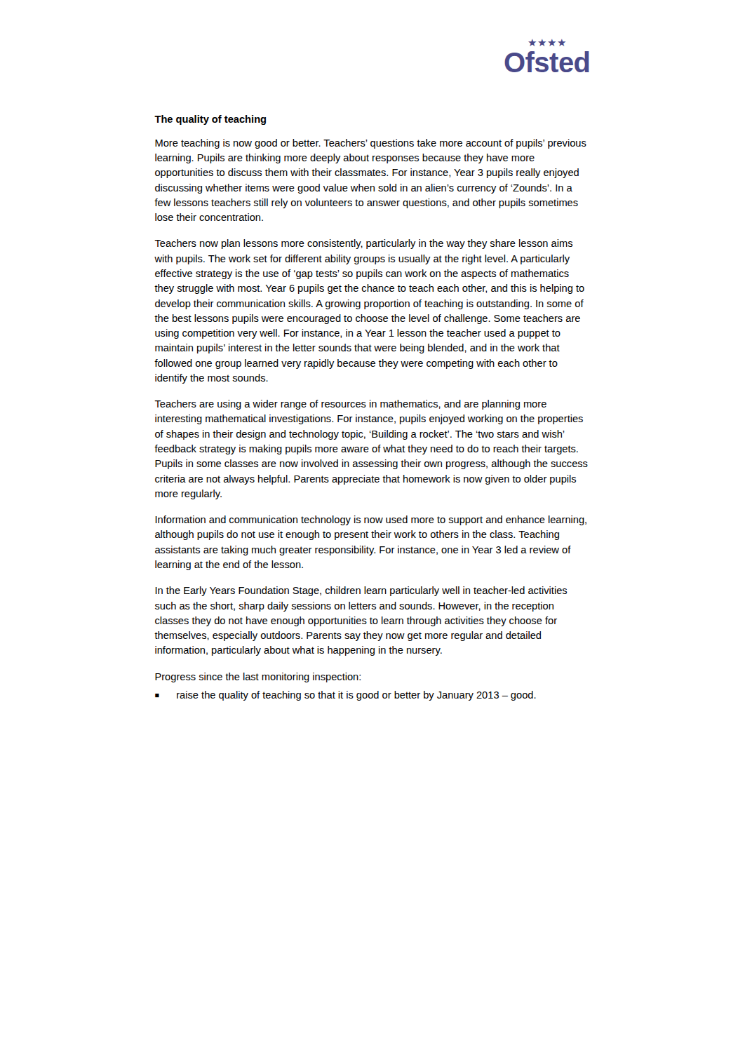★★★★
Ofsted
The quality of teaching
More teaching is now good or better. Teachers’ questions take more account of pupils’ previous learning. Pupils are thinking more deeply about responses because they have more opportunities to discuss them with their classmates. For instance, Year 3 pupils really enjoyed discussing whether items were good value when sold in an alien’s currency of ‘Zounds’. In a few lessons teachers still rely on volunteers to answer questions, and other pupils sometimes lose their concentration.
Teachers now plan lessons more consistently, particularly in the way they share lesson aims with pupils. The work set for different ability groups is usually at the right level. A particularly effective strategy is the use of ‘gap tests’ so pupils can work on the aspects of mathematics they struggle with most. Year 6 pupils get the chance to teach each other, and this is helping to develop their communication skills. A growing proportion of teaching is outstanding. In some of the best lessons pupils were encouraged to choose the level of challenge. Some teachers are using competition very well. For instance, in a Year 1 lesson the teacher used a puppet to maintain pupils’ interest in the letter sounds that were being blended, and in the work that followed one group learned very rapidly because they were competing with each other to identify the most sounds.
Teachers are using a wider range of resources in mathematics, and are planning more interesting mathematical investigations. For instance, pupils enjoyed working on the properties of shapes in their design and technology topic, ‘Building a rocket’. The ‘two stars and wish’ feedback strategy is making pupils more aware of what they need to do to reach their targets. Pupils in some classes are now involved in assessing their own progress, although the success criteria are not always helpful. Parents appreciate that homework is now given to older pupils more regularly.
Information and communication technology is now used more to support and enhance learning, although pupils do not use it enough to present their work to others in the class. Teaching assistants are taking much greater responsibility. For instance, one in Year 3 led a review of learning at the end of the lesson.
In the Early Years Foundation Stage, children learn particularly well in teacher-led activities such as the short, sharp daily sessions on letters and sounds. However, in the reception classes they do not have enough opportunities to learn through activities they choose for themselves, especially outdoors. Parents say they now get more regular and detailed information, particularly about what is happening in the nursery.
Progress since the last monitoring inspection:
raise the quality of teaching so that it is good or better by January 2013 – good.